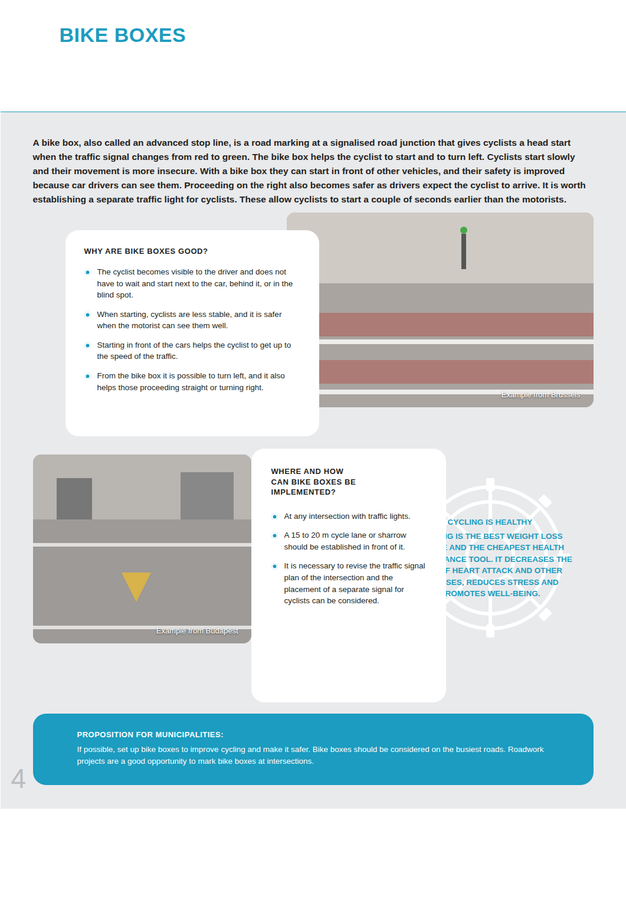BIKE BOXES
A bike box, also called an advanced stop line, is a road marking at a signalised road junction that gives cyclists a head start when the traffic signal changes from red to green. The bike box helps the cyclist to start and to turn left. Cyclists start slowly and their movement is more insecure. With a bike box they can start in front of other vehicles, and their safety is improved because car drivers can see them. Proceeding on the right also becomes safer as drivers expect the cyclist to arrive. It is worth establishing a separate traffic light for cyclists. These allow cyclists to start a couple of seconds earlier than the motorists.
Example from Brussels
Why are bike boxes good?
The cyclist becomes visible to the driver and does not have to wait and start next to the car, behind it, or in the blind spot.
When starting, cyclists are less stable, and it is safer when the motorist can see them well.
Starting in front of the cars helps the cyclist to get up to the speed of the traffic.
From the bike box it is possible to turn left, and it also helps those proceeding straight or turning right.
Example from Budapest
Cycling is healthy Cycling is the best weight loss regime and the cheapest health maintenance tool. It decreases the risk of heart attack and other diseases, reduces stress and promotes well-being.
Where and how
can bike boxes be
implemented?
At any intersection with traffic lights.
A 15 to 20 m cycle lane or sharrow should be established in front of it.
It is necessary to revise the traffic signal plan of the intersection and the placement of a separate signal for cyclists can be considered.
Proposition for municipalities:
If possible, set up bike boxes to improve cycling and make it safer. Bike boxes should be considered on the busiest roads. Roadwork projects are a good opportunity to mark bike boxes at intersections.
4